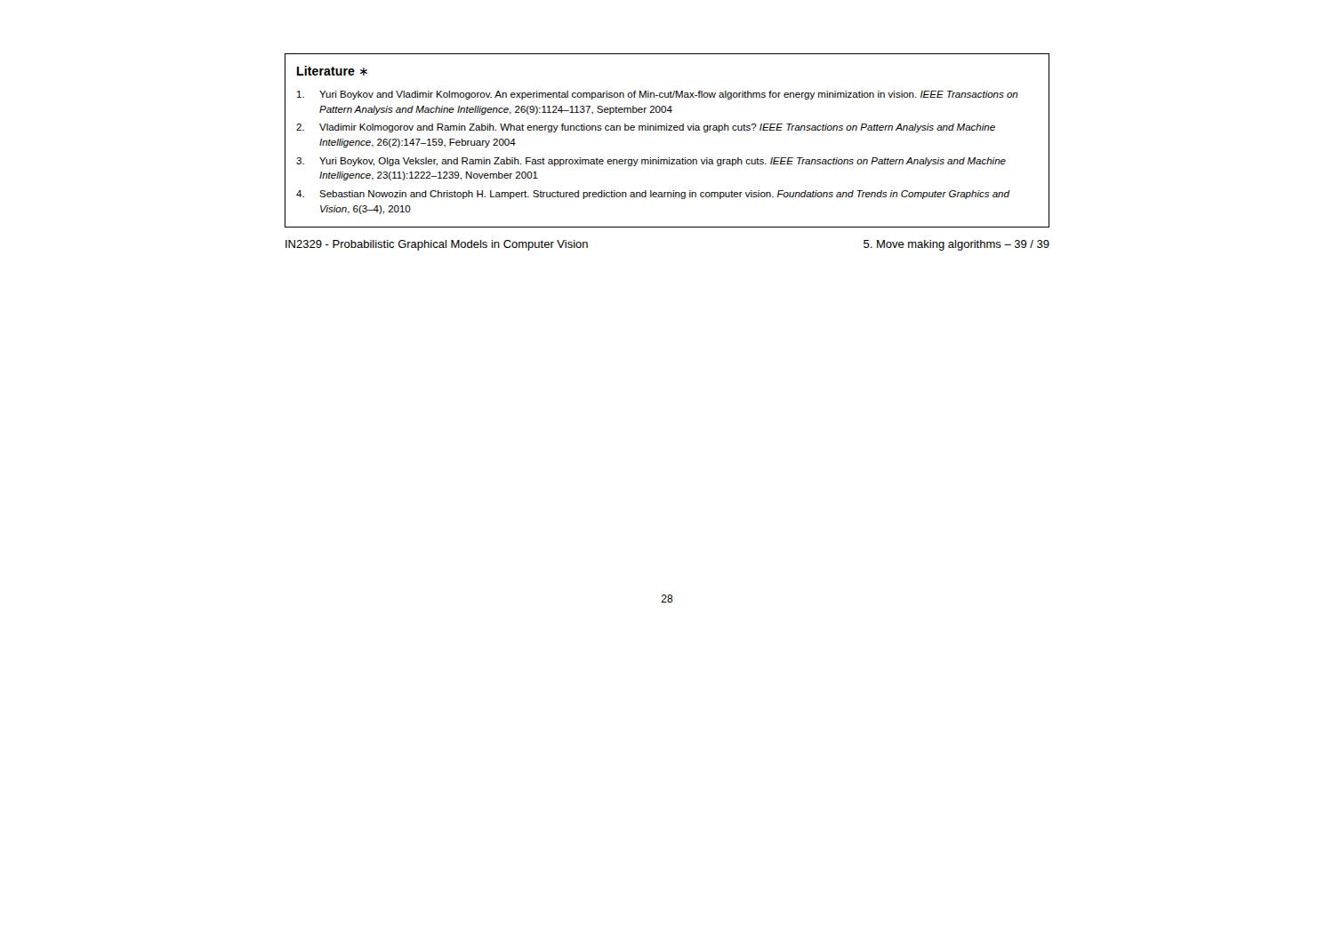Literature ∗
Yuri Boykov and Vladimir Kolmogorov. An experimental comparison of Min-cut/Max-flow algorithms for energy minimization in vision. IEEE Transactions on Pattern Analysis and Machine Intelligence, 26(9):1124–1137, September 2004
Vladimir Kolmogorov and Ramin Zabih. What energy functions can be minimized via graph cuts? IEEE Transactions on Pattern Analysis and Machine Intelligence, 26(2):147–159, February 2004
Yuri Boykov, Olga Veksler, and Ramin Zabih. Fast approximate energy minimization via graph cuts. IEEE Transactions on Pattern Analysis and Machine Intelligence, 23(11):1222–1239, November 2001
Sebastian Nowozin and Christoph H. Lampert. Structured prediction and learning in computer vision. Foundations and Trends in Computer Graphics and Vision, 6(3–4), 2010
IN2329 - Probabilistic Graphical Models in Computer Vision
5. Move making algorithms – 39 / 39
28